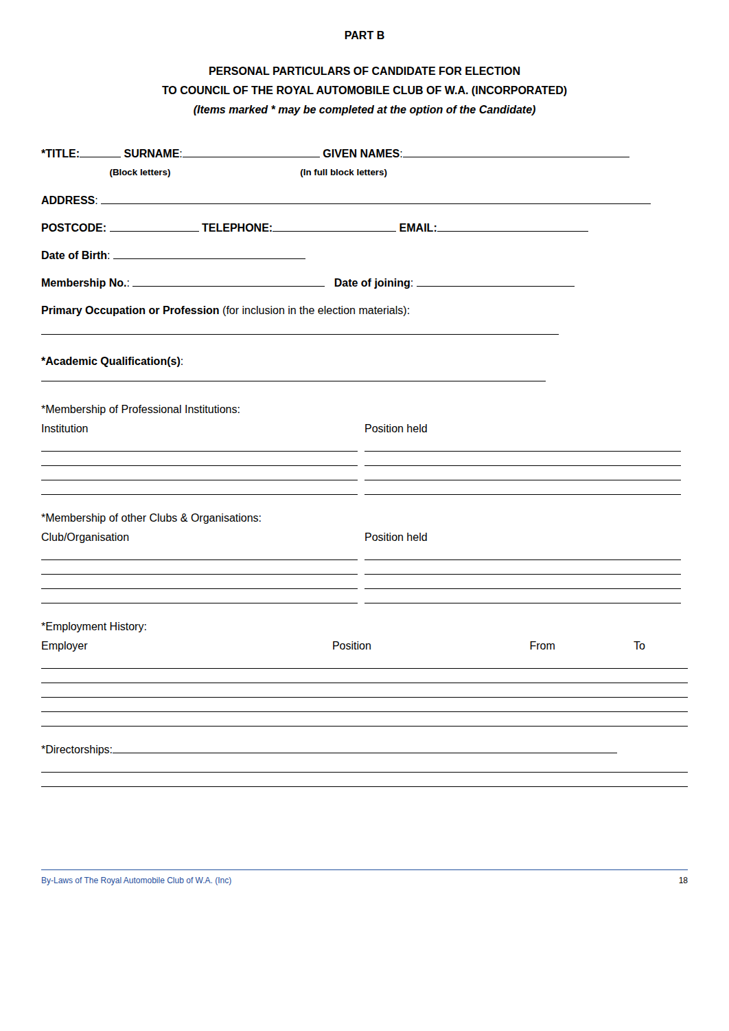PART B
PERSONAL PARTICULARS OF CANDIDATE FOR ELECTION
TO COUNCIL OF THE ROYAL AUTOMOBILE CLUB OF W.A. (INCORPORATED)
(Items marked * may be completed at the option of the Candidate)
*TITLE: SURNAME: GIVEN NAMES:
(Block letters) (In full block letters)
ADDRESS:
POSTCODE: TELEPHONE: EMAIL:
Date of Birth:
Membership No.: Date of joining:
Primary Occupation or Profession (for inclusion in the election materials):
*Academic Qualification(s):
*Membership of Professional Institutions:
| Institution | Position held |
*Membership of other Clubs & Organisations:
| Club/Organisation | Position held |
*Employment History:
| Employer | Position | From | To |
*Directorships:
By-Laws of The Royal Automobile Club of W.A. (Inc) 18